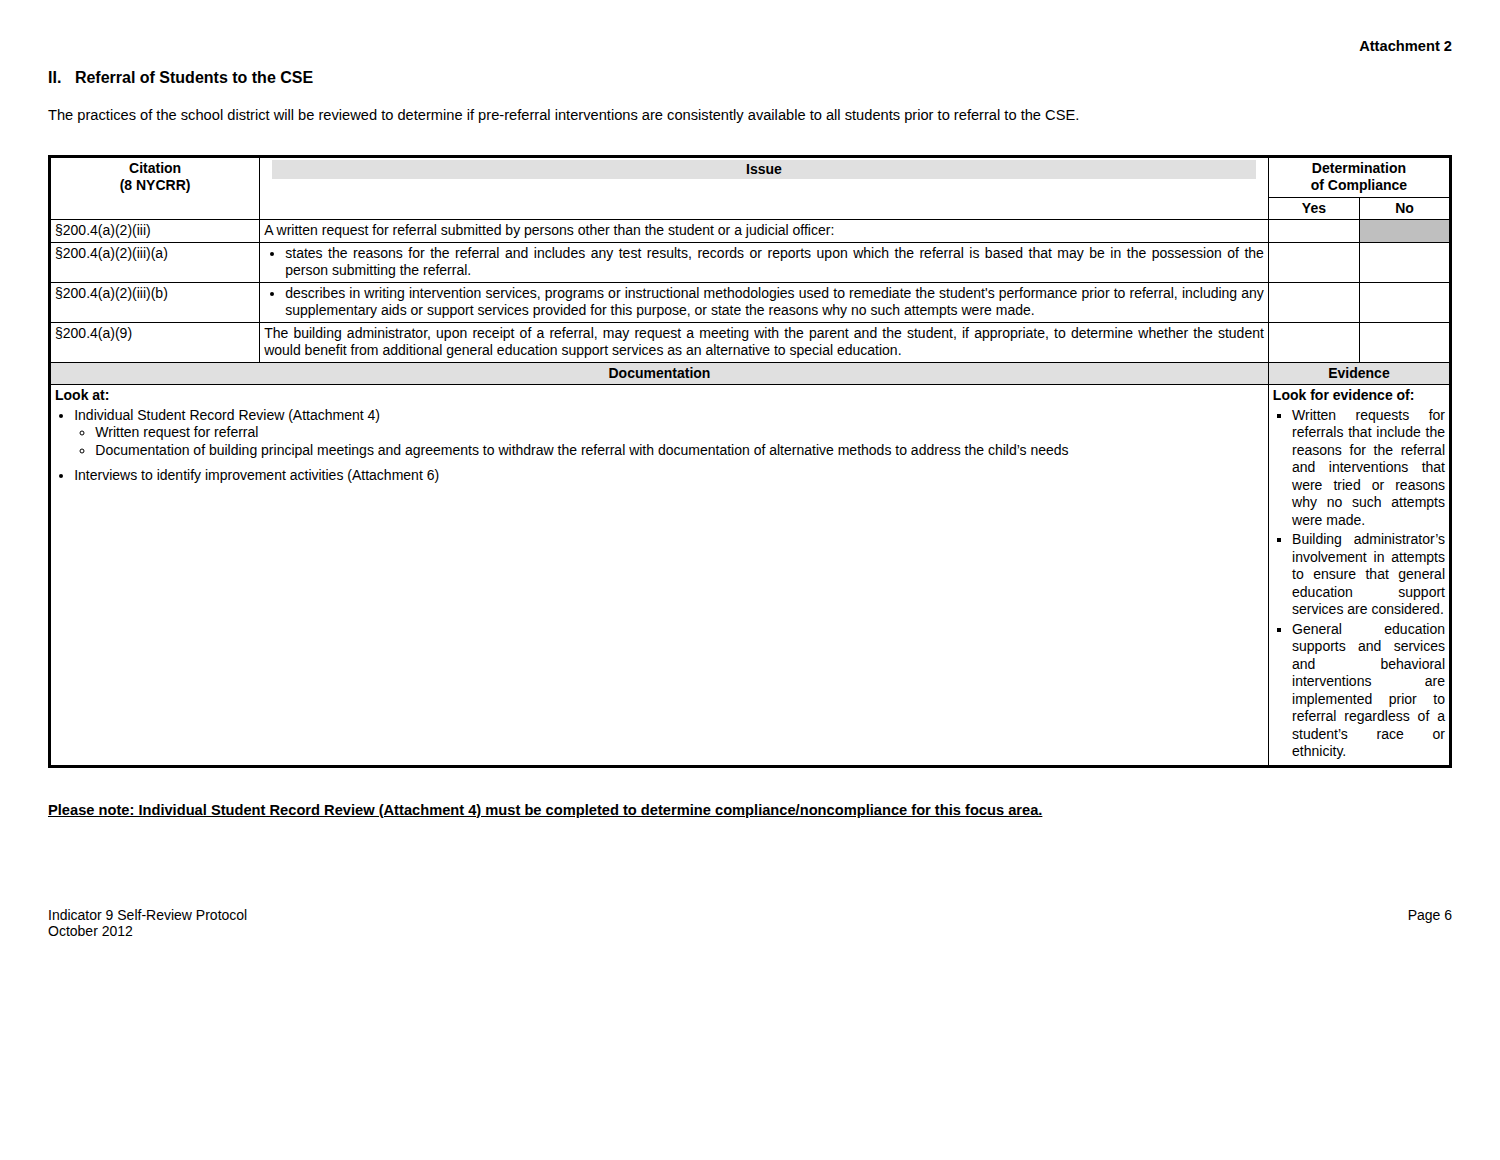Attachment 2
II. Referral of Students to the CSE
The practices of the school district will be reviewed to determine if pre-referral interventions are consistently available to all students prior to referral to the CSE.
| Citation (8 NYCRR) | Issue | Determination of Compliance |
| --- | --- | --- |
| Yes | No |
| §200.4(a)(2)(iii) | A written request for referral submitted by persons other than the student or a judicial officer: | | |
| §200.4(a)(2)(iii)(a) | states the reasons for the referral and includes any test results, records or reports upon which the referral is based that may be in the possession of the person submitting the referral. | | |
| §200.4(a)(2)(iii)(b) | describes in writing intervention services, programs or instructional methodologies used to remediate the student's performance prior to referral, including any supplementary aids or support services provided for this purpose, or state the reasons why no such attempts were made. | | |
| §200.4(a)(9) | The building administrator, upon receipt of a referral, may request a meeting with the parent and the student, if appropriate, to determine whether the student would benefit from additional general education support services as an alternative to special education. | | |
| Documentation | Evidence |
| Look at: Individual Student Record Review (Attachment 4) Written request for referral Documentation of building principal meetings and agreements to withdraw the referral with documentation of alternative methods to address the child’s needs Interviews to identify improvement activities (Attachment 6) | Look for evidence of: Written requests for referrals that include the reasons for the referral and interventions that were tried or reasons why no such attempts were made. Building administrator’s involvement in attempts to ensure that general education support services are considered. General education supports and services and behavioral interventions are implemented prior to referral regardless of a student’s race or ethnicity. |
Please note: Individual Student Record Review (Attachment 4) must be completed to determine compliance/noncompliance for this focus area.
Indicator 9 Self-Review Protocol
October 2012
Page 6